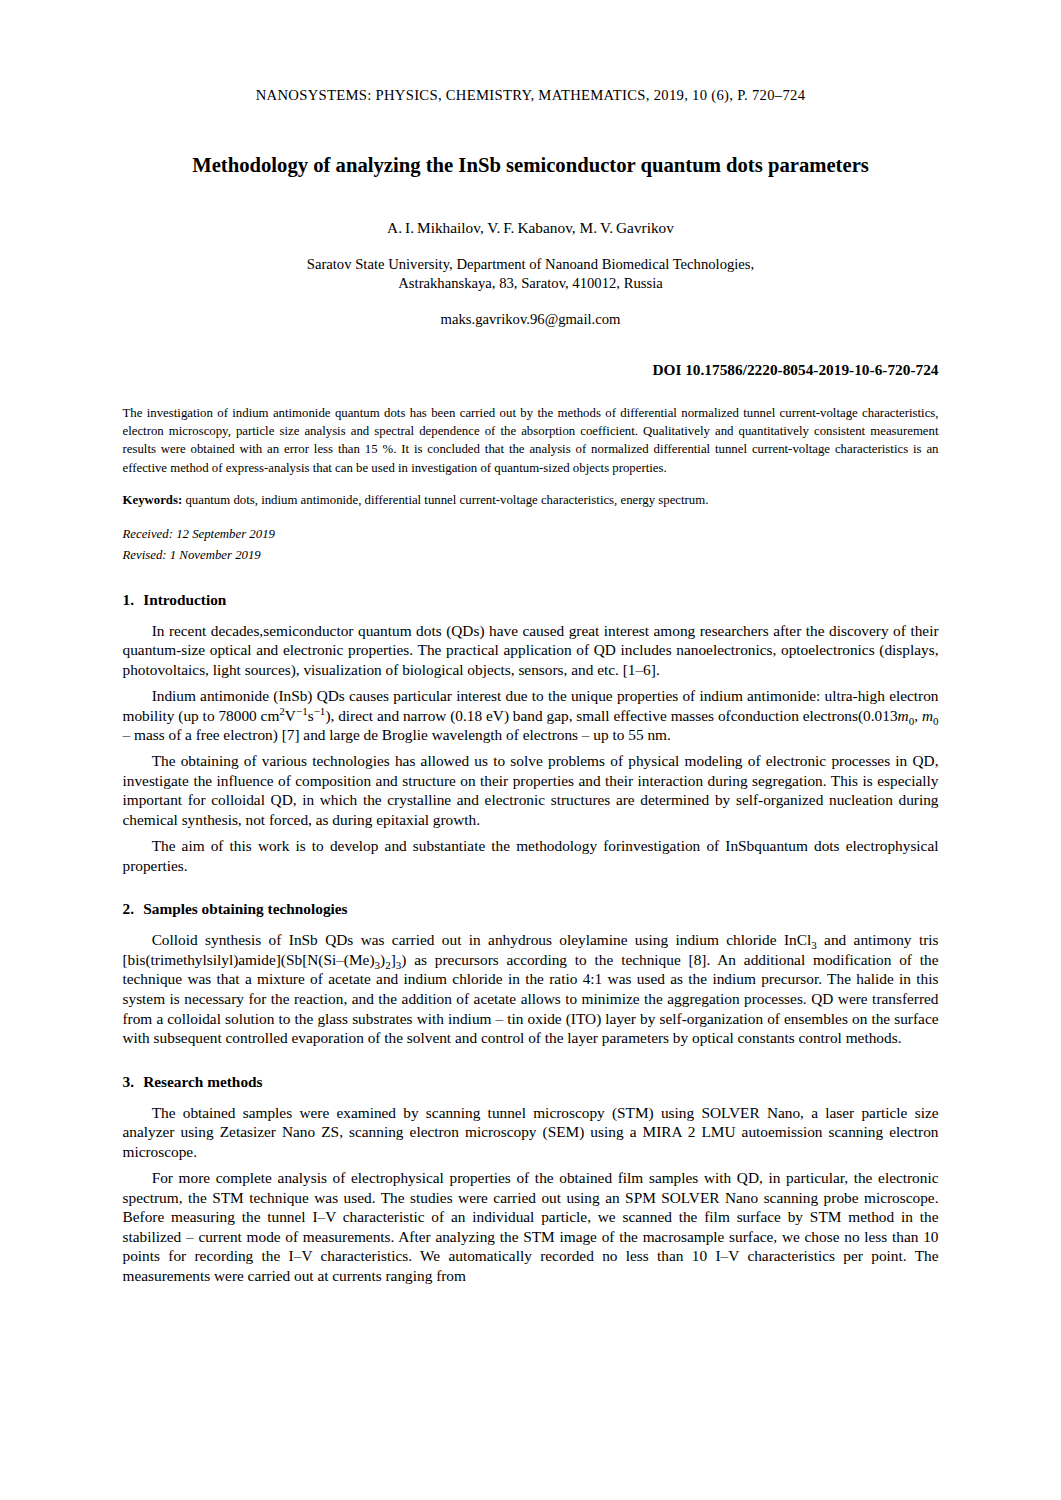NANOSYSTEMS: PHYSICS, CHEMISTRY, MATHEMATICS, 2019, 10 (6), P. 720–724
Methodology of analyzing the InSb semiconductor quantum dots parameters
A. I. Mikhailov, V. F. Kabanov, M. V. Gavrikov
Saratov State University, Department of Nanoand Biomedical Technologies,
Astrakhanskaya, 83, Saratov, 410012, Russia
maks.gavrikov.96@gmail.com
DOI 10.17586/2220-8054-2019-10-6-720-724
The investigation of indium antimonide quantum dots has been carried out by the methods of differential normalized tunnel current-voltage characteristics, electron microscopy, particle size analysis and spectral dependence of the absorption coefficient. Qualitatively and quantitatively consistent measurement results were obtained with an error less than 15 %. It is concluded that the analysis of normalized differential tunnel current-voltage characteristics is an effective method of express-analysis that can be used in investigation of quantum-sized objects properties.
Keywords: quantum dots, indium antimonide, differential tunnel current-voltage characteristics, energy spectrum.
Received: 12 September 2019
Revised: 1 November 2019
1. Introduction
In recent decades,semiconductor quantum dots (QDs) have caused great interest among researchers after the discovery of their quantum-size optical and electronic properties. The practical application of QD includes nanoelectronics, optoelectronics (displays, photovoltaics, light sources), visualization of biological objects, sensors, and etc. [1–6].
Indium antimonide (InSb) QDs causes particular interest due to the unique properties of indium antimonide: ultra-high electron mobility (up to 78000 cm2V−1s−1), direct and narrow (0.18 eV) band gap, small effective masses ofconduction electrons(0.013m0, m0 – mass of a free electron) [7] and large de Broglie wavelength of electrons – up to 55 nm.
The obtaining of various technologies has allowed us to solve problems of physical modeling of electronic processes in QD, investigate the influence of composition and structure on their properties and their interaction during segregation. This is especially important for colloidal QD, in which the crystalline and electronic structures are determined by self-organized nucleation during chemical synthesis, not forced, as during epitaxial growth.
The aim of this work is to develop and substantiate the methodology forinvestigation of InSbquantum dots electrophysical properties.
2. Samples obtaining technologies
Colloid synthesis of InSb QDs was carried out in anhydrous oleylamine using indium chloride InCl3 and antimony tris [bis(trimethylsilyl)amide](Sb[N(Si–(Me)3)2]3) as precursors according to the technique [8]. An additional modification of the technique was that a mixture of acetate and indium chloride in the ratio 4:1 was used as the indium precursor. The halide in this system is necessary for the reaction, and the addition of acetate allows to minimize the aggregation processes. QD were transferred from a colloidal solution to the glass substrates with indium – tin oxide (ITO) layer by self-organization of ensembles on the surface with subsequent controlled evaporation of the solvent and control of the layer parameters by optical constants control methods.
3. Research methods
The obtained samples were examined by scanning tunnel microscopy (STM) using SOLVER Nano, a laser particle size analyzer using Zetasizer Nano ZS, scanning electron microscopy (SEM) using a MIRA 2 LMU autoemission scanning electron microscope.
For more complete analysis of electrophysical properties of the obtained film samples with QD, in particular, the electronic spectrum, the STM technique was used. The studies were carried out using an SPM SOLVER Nano scanning probe microscope. Before measuring the tunnel I–V characteristic of an individual particle, we scanned the film surface by STM method in the stabilized – current mode of measurements. After analyzing the STM image of the macrosample surface, we chose no less than 10 points for recording the I–V characteristics. We automatically recorded no less than 10 I–V characteristics per point. The measurements were carried out at currents ranging from